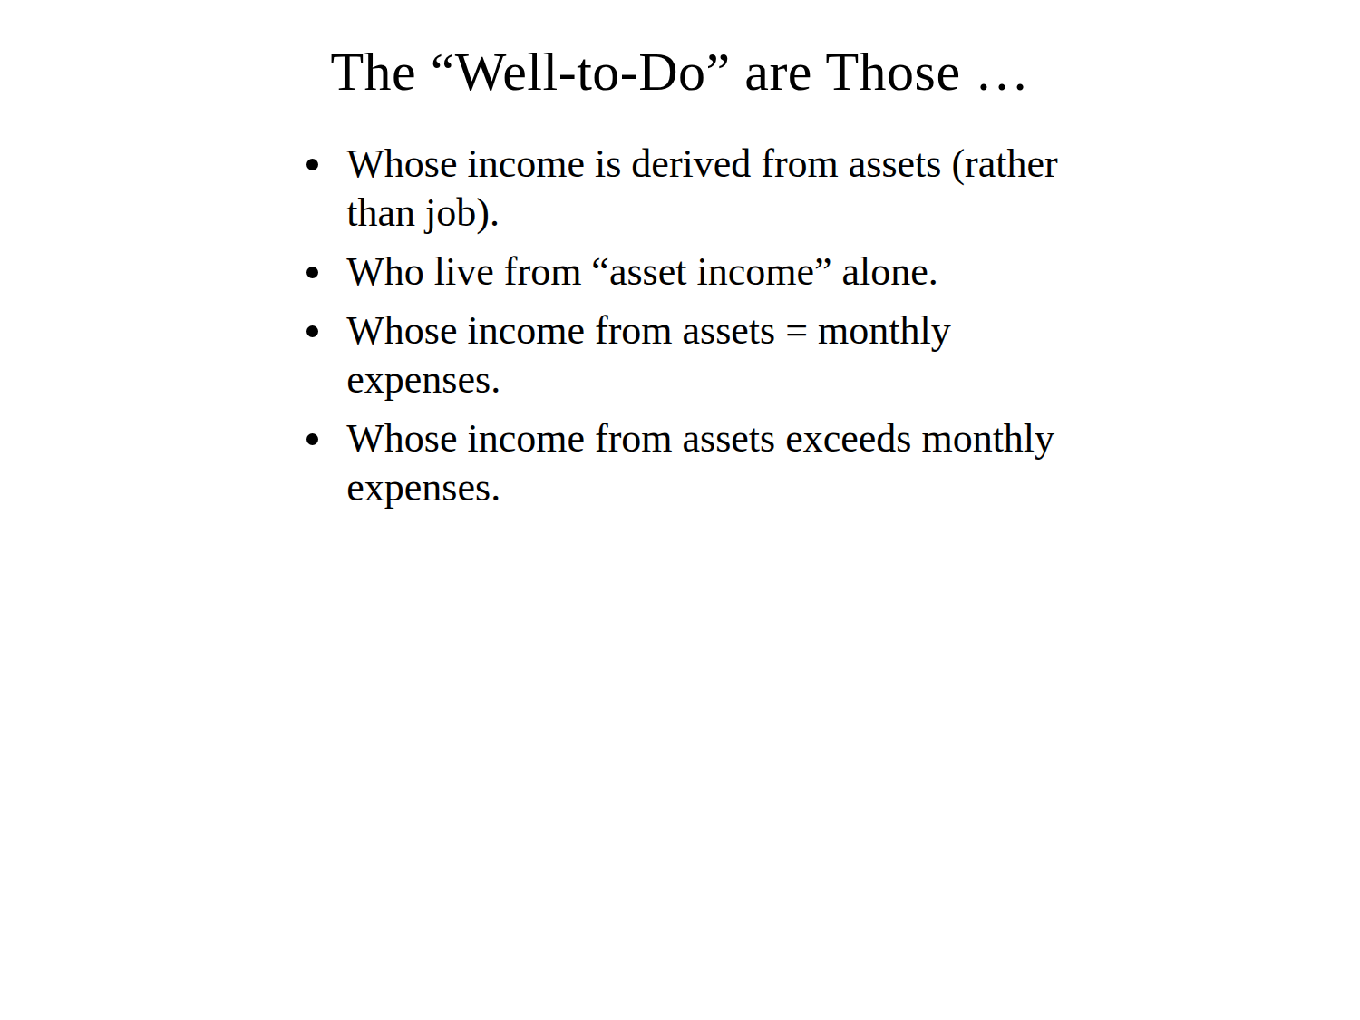The “Well-to-Do” are Those …
Whose income is derived from assets (rather than job).
Who live from “asset income” alone.
Whose income from assets = monthly expenses.
Whose income from assets exceeds monthly expenses.